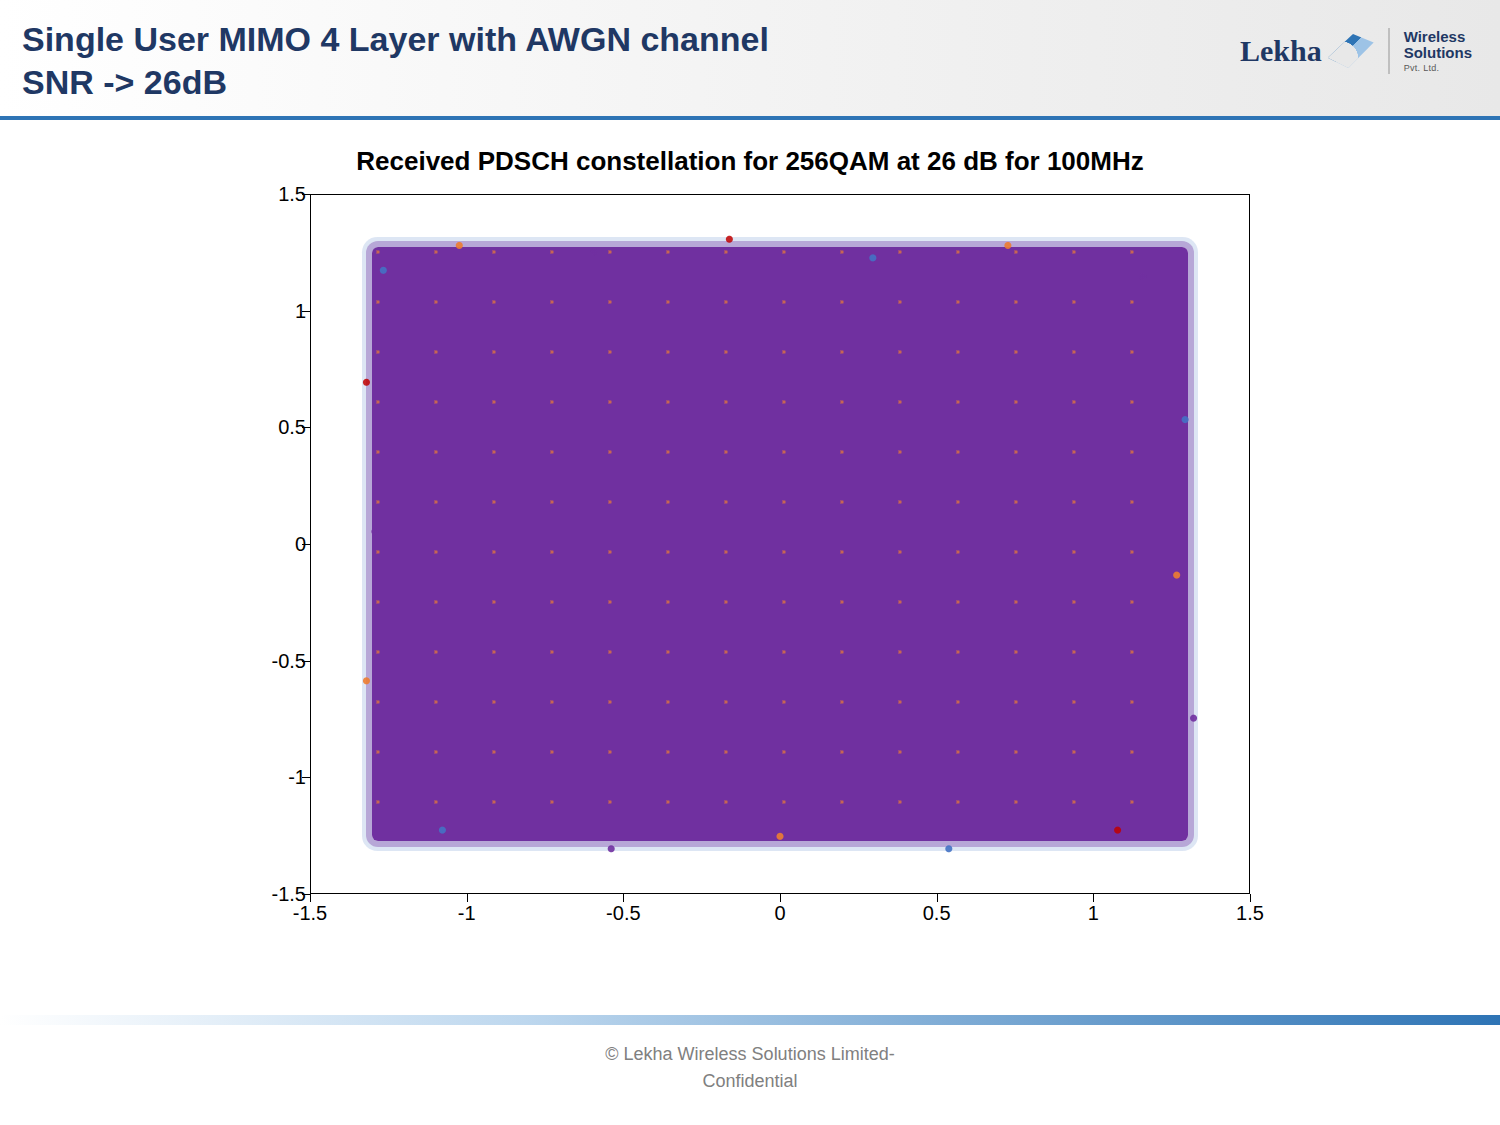Single User MIMO 4 Layer with AWGN channel
SNR -> 26dB
Lekha
Wireless
SolutionsPvt. Ltd.
Received PDSCH constellation for 256QAM at 26 dB for 100MHz
1.5 1 0.5 0 -0.5 -1 -1.5
-1.5 -1 -0.5 0 0.5 1 1.5
© Lekha Wireless Solutions Limited-
Confidential